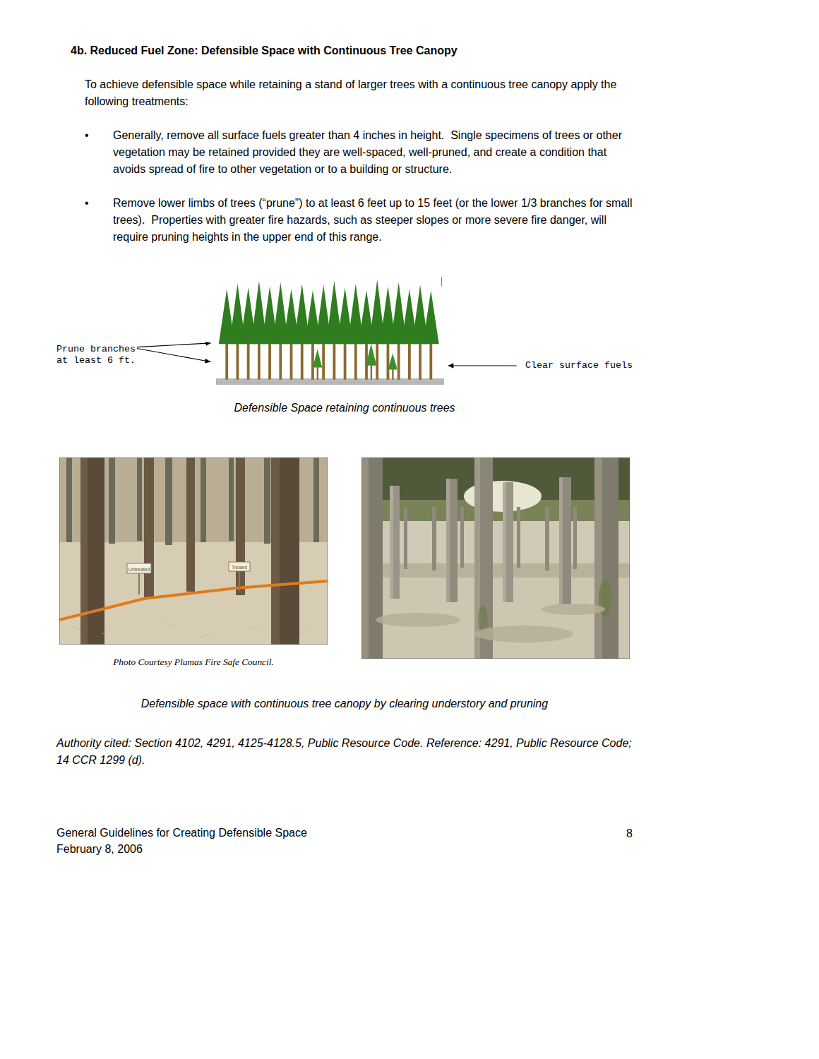4b. Reduced Fuel Zone: Defensible Space with Continuous Tree Canopy
To achieve defensible space while retaining a stand of larger trees with a continuous tree canopy apply the following treatments:
Generally, remove all surface fuels greater than 4 inches in height. Single specimens of trees or other vegetation may be retained provided they are well-spaced, well-pruned, and create a condition that avoids spread of fire to other vegetation or to a building or structure.
Remove lower limbs of trees (“prune”) to at least 6 feet up to 15 feet (or the lower 1/3 branches for small trees). Properties with greater fire hazards, such as steeper slopes or more severe fire danger, will require pruning heights in the upper end of this range.
Prune branches
at least 6 ft.
Clear surface fuels
Defensible Space retaining continuous trees
Untreated Treated
Photo Courtesy Plumas Fire Safe Council.
Defensible space with continuous tree canopy by clearing understory and pruning
Authority cited: Section 4102, 4291, 4125-4128.5, Public Resource Code. Reference: 4291, Public Resource Code; 14 CCR 1299 (d).
General Guidelines for Creating Defensible Space
February 8, 2006
8